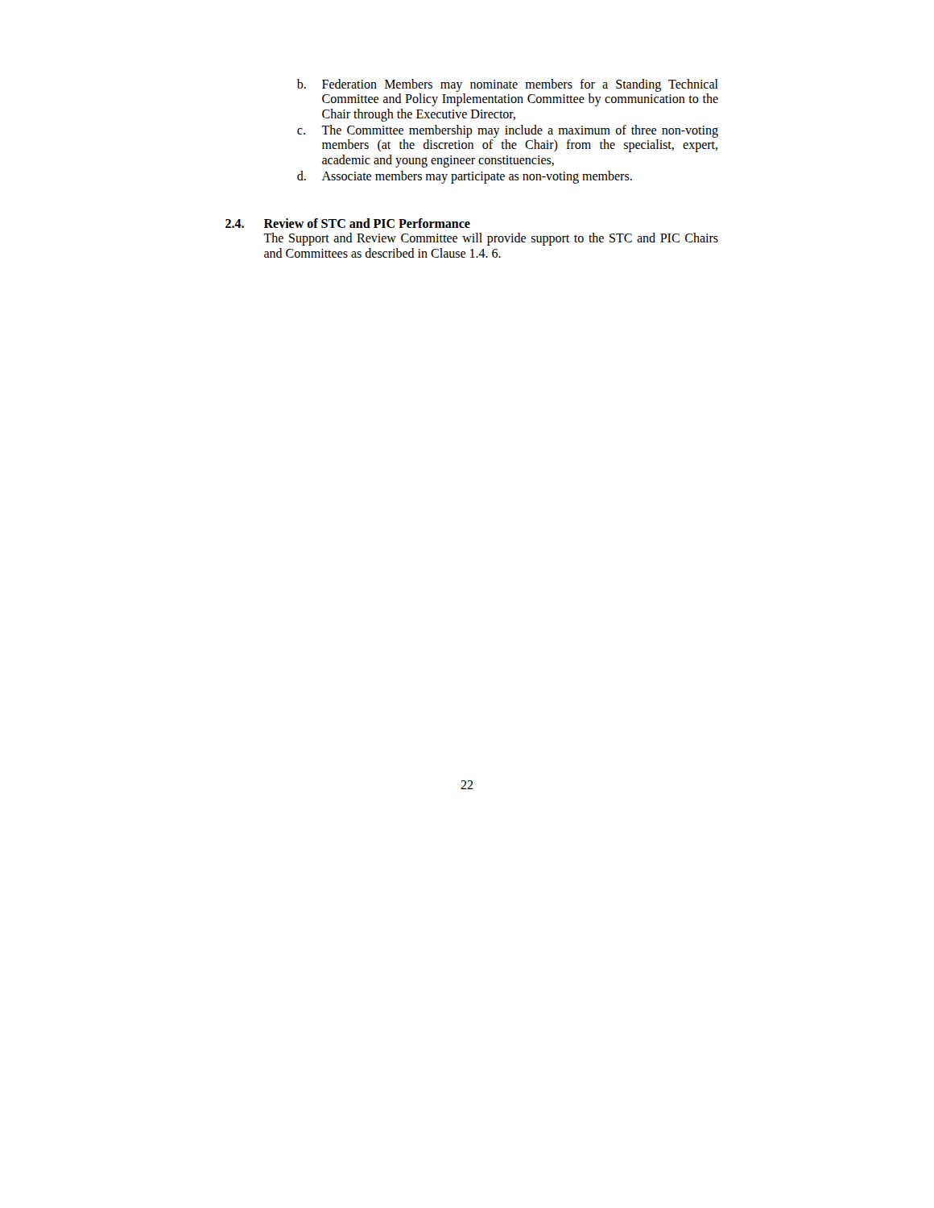b. Federation Members may nominate members for a Standing Technical Committee and Policy Implementation Committee by communication to the Chair through the Executive Director,
c. The Committee membership may include a maximum of three non-voting members (at the discretion of the Chair) from the specialist, expert, academic and young engineer constituencies,
d. Associate members may participate as non-voting members.
2.4.
Review of STC and PIC Performance
The Support and Review Committee will provide support to the STC and PIC Chairs and Committees as described in Clause 1.4. 6.
22